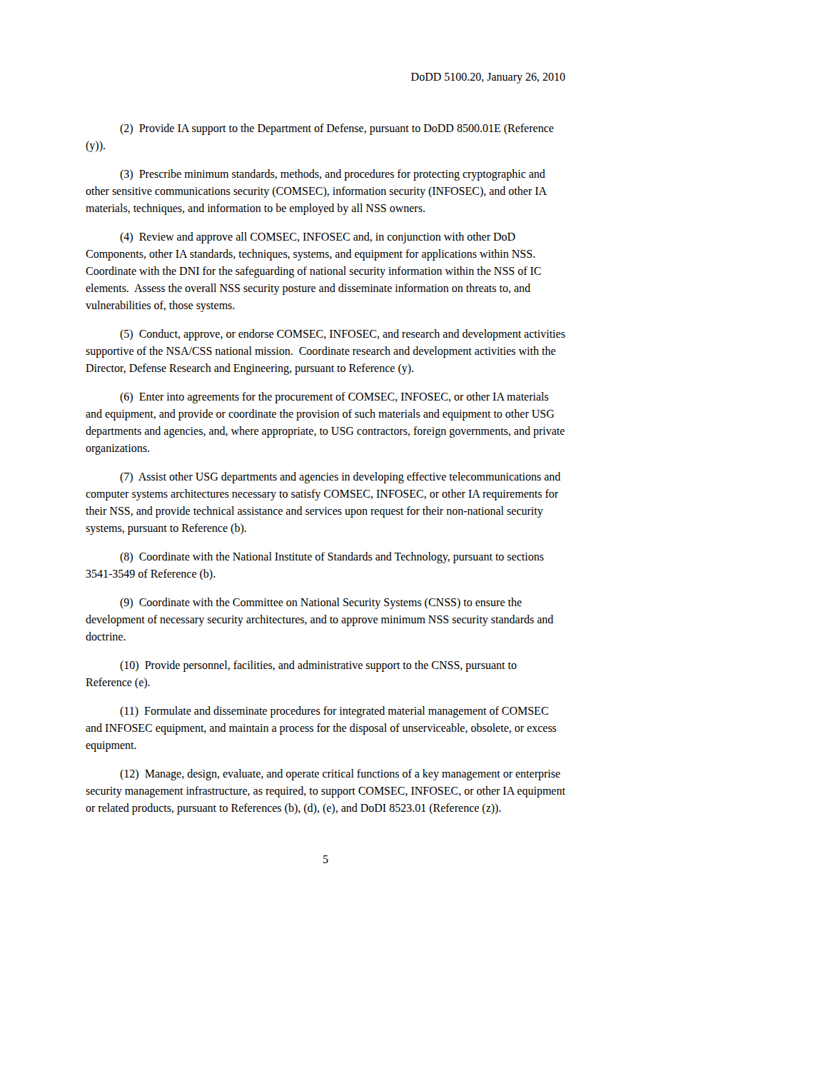DoDD 5100.20, January 26, 2010
(2) Provide IA support to the Department of Defense, pursuant to DoDD 8500.01E (Reference (y)).
(3) Prescribe minimum standards, methods, and procedures for protecting cryptographic and other sensitive communications security (COMSEC), information security (INFOSEC), and other IA materials, techniques, and information to be employed by all NSS owners.
(4) Review and approve all COMSEC, INFOSEC and, in conjunction with other DoD Components, other IA standards, techniques, systems, and equipment for applications within NSS. Coordinate with the DNI for the safeguarding of national security information within the NSS of IC elements. Assess the overall NSS security posture and disseminate information on threats to, and vulnerabilities of, those systems.
(5) Conduct, approve, or endorse COMSEC, INFOSEC, and research and development activities supportive of the NSA/CSS national mission. Coordinate research and development activities with the Director, Defense Research and Engineering, pursuant to Reference (y).
(6) Enter into agreements for the procurement of COMSEC, INFOSEC, or other IA materials and equipment, and provide or coordinate the provision of such materials and equipment to other USG departments and agencies, and, where appropriate, to USG contractors, foreign governments, and private organizations.
(7) Assist other USG departments and agencies in developing effective telecommunications and computer systems architectures necessary to satisfy COMSEC, INFOSEC, or other IA requirements for their NSS, and provide technical assistance and services upon request for their non-national security systems, pursuant to Reference (b).
(8) Coordinate with the National Institute of Standards and Technology, pursuant to sections 3541-3549 of Reference (b).
(9) Coordinate with the Committee on National Security Systems (CNSS) to ensure the development of necessary security architectures, and to approve minimum NSS security standards and doctrine.
(10) Provide personnel, facilities, and administrative support to the CNSS, pursuant to Reference (e).
(11) Formulate and disseminate procedures for integrated material management of COMSEC and INFOSEC equipment, and maintain a process for the disposal of unserviceable, obsolete, or excess equipment.
(12) Manage, design, evaluate, and operate critical functions of a key management or enterprise security management infrastructure, as required, to support COMSEC, INFOSEC, or other IA equipment or related products, pursuant to References (b), (d), (e), and DoDI 8523.01 (Reference (z)).
5